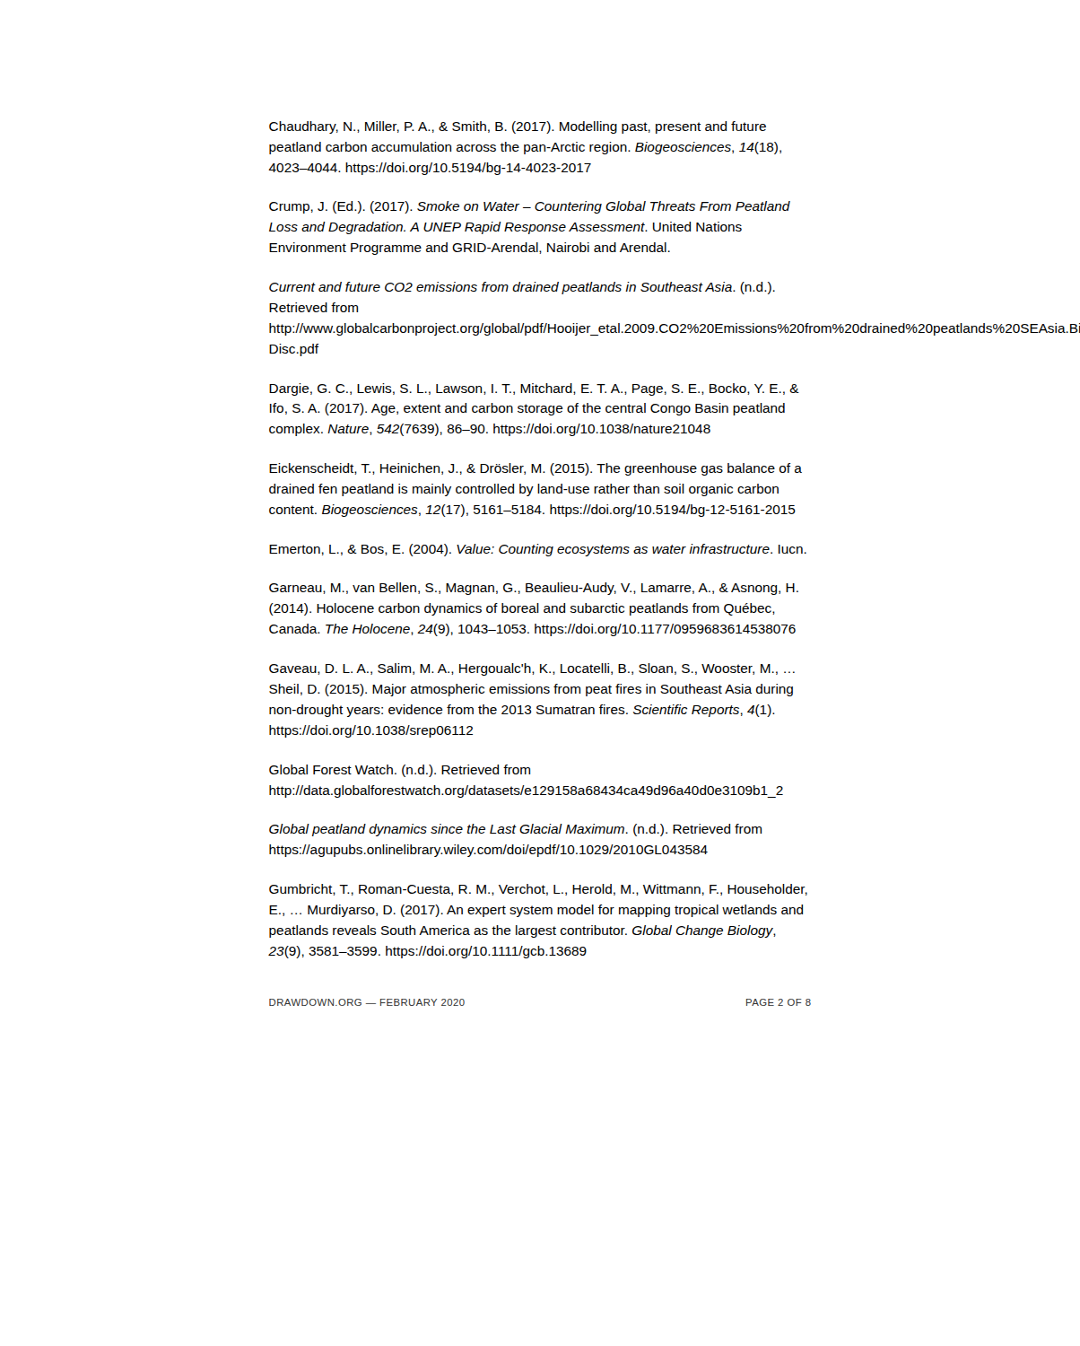Chaudhary, N., Miller, P. A., & Smith, B. (2017). Modelling past, present and future peatland carbon accumulation across the pan-Arctic region. Biogeosciences, 14(18), 4023–4044. https://doi.org/10.5194/bg-14-4023-2017
Crump, J. (Ed.). (2017). Smoke on Water – Countering Global Threats From Peatland Loss and Degradation. A UNEP Rapid Response Assessment. United Nations Environment Programme and GRID-Arendal, Nairobi and Arendal.
Current and future CO2 emissions from drained peatlands in Southeast Asia. (n.d.). Retrieved from http://www.globalcarbonproject.org/global/pdf/Hooijer_etal.2009.CO2%20Emissions%20from%20drained%20peatlands%20SEAsia.Biog-Disc.pdf
Dargie, G. C., Lewis, S. L., Lawson, I. T., Mitchard, E. T. A., Page, S. E., Bocko, Y. E., & Ifo, S. A. (2017). Age, extent and carbon storage of the central Congo Basin peatland complex. Nature, 542(7639), 86–90. https://doi.org/10.1038/nature21048
Eickenscheidt, T., Heinichen, J., & Drösler, M. (2015). The greenhouse gas balance of a drained fen peatland is mainly controlled by land-use rather than soil organic carbon content. Biogeosciences, 12(17), 5161–5184. https://doi.org/10.5194/bg-12-5161-2015
Emerton, L., & Bos, E. (2004). Value: Counting ecosystems as water infrastructure. Iucn.
Garneau, M., van Bellen, S., Magnan, G., Beaulieu-Audy, V., Lamarre, A., & Asnong, H. (2014). Holocene carbon dynamics of boreal and subarctic peatlands from Québec, Canada. The Holocene, 24(9), 1043–1053. https://doi.org/10.1177/0959683614538076
Gaveau, D. L. A., Salim, M. A., Hergoualc'h, K., Locatelli, B., Sloan, S., Wooster, M., … Sheil, D. (2015). Major atmospheric emissions from peat fires in Southeast Asia during non-drought years: evidence from the 2013 Sumatran fires. Scientific Reports, 4(1). https://doi.org/10.1038/srep06112
Global Forest Watch. (n.d.). Retrieved from http://data.globalforestwatch.org/datasets/e129158a68434ca49d96a40d0e3109b1_2
Global peatland dynamics since the Last Glacial Maximum. (n.d.). Retrieved from https://agupubs.onlinelibrary.wiley.com/doi/epdf/10.1029/2010GL043584
Gumbricht, T., Roman-Cuesta, R. M., Verchot, L., Herold, M., Wittmann, F., Householder, E., … Murdiyarso, D. (2017). An expert system model for mapping tropical wetlands and peatlands reveals South America as the largest contributor. Global Change Biology, 23(9), 3581–3599. https://doi.org/10.1111/gcb.13689
DRAWDOWN.ORG — FEBRUARY 2020 PAGE 2 OF 8